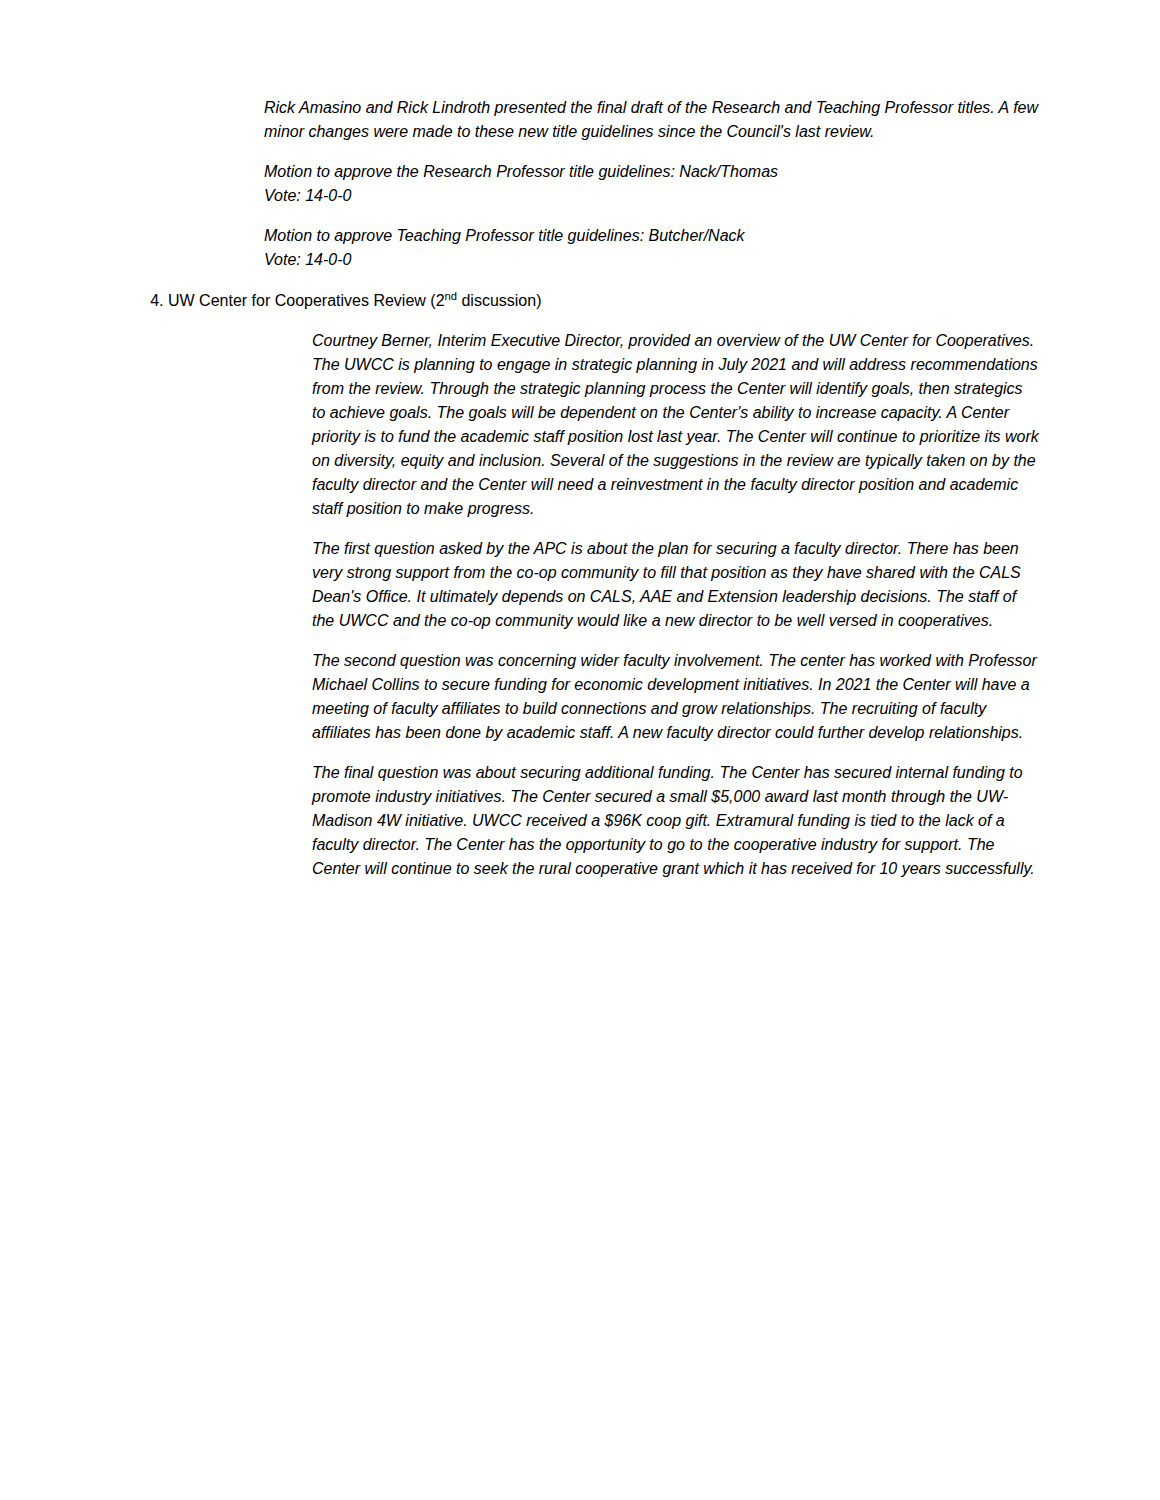Rick Amasino and Rick Lindroth presented the final draft of the Research and Teaching Professor titles. A few minor changes were made to these new title guidelines since the Council's last review.
Motion to approve the Research Professor title guidelines: Nack/Thomas
Vote: 14-0-0
Motion to approve Teaching Professor title guidelines: Butcher/Nack
Vote: 14-0-0
UW Center for Cooperatives Review (2nd discussion)
Courtney Berner, Interim Executive Director, provided an overview of the UW Center for Cooperatives. The UWCC is planning to engage in strategic planning in July 2021 and will address recommendations from the review. Through the strategic planning process the Center will identify goals, then strategics to achieve goals. The goals will be dependent on the Center's ability to increase capacity. A Center priority is to fund the academic staff position lost last year. The Center will continue to prioritize its work on diversity, equity and inclusion. Several of the suggestions in the review are typically taken on by the faculty director and the Center will need a reinvestment in the faculty director position and academic staff position to make progress.
The first question asked by the APC is about the plan for securing a faculty director. There has been very strong support from the co-op community to fill that position as they have shared with the CALS Dean's Office. It ultimately depends on CALS, AAE and Extension leadership decisions. The staff of the UWCC and the co-op community would like a new director to be well versed in cooperatives.
The second question was concerning wider faculty involvement. The center has worked with Professor Michael Collins to secure funding for economic development initiatives. In 2021 the Center will have a meeting of faculty affiliates to build connections and grow relationships. The recruiting of faculty affiliates has been done by academic staff. A new faculty director could further develop relationships.
The final question was about securing additional funding. The Center has secured internal funding to promote industry initiatives. The Center secured a small $5,000 award last month through the UW-Madison 4W initiative. UWCC received a $96K coop gift. Extramural funding is tied to the lack of a faculty director. The Center has the opportunity to go to the cooperative industry for support. The Center will continue to seek the rural cooperative grant which it has received for 10 years successfully.